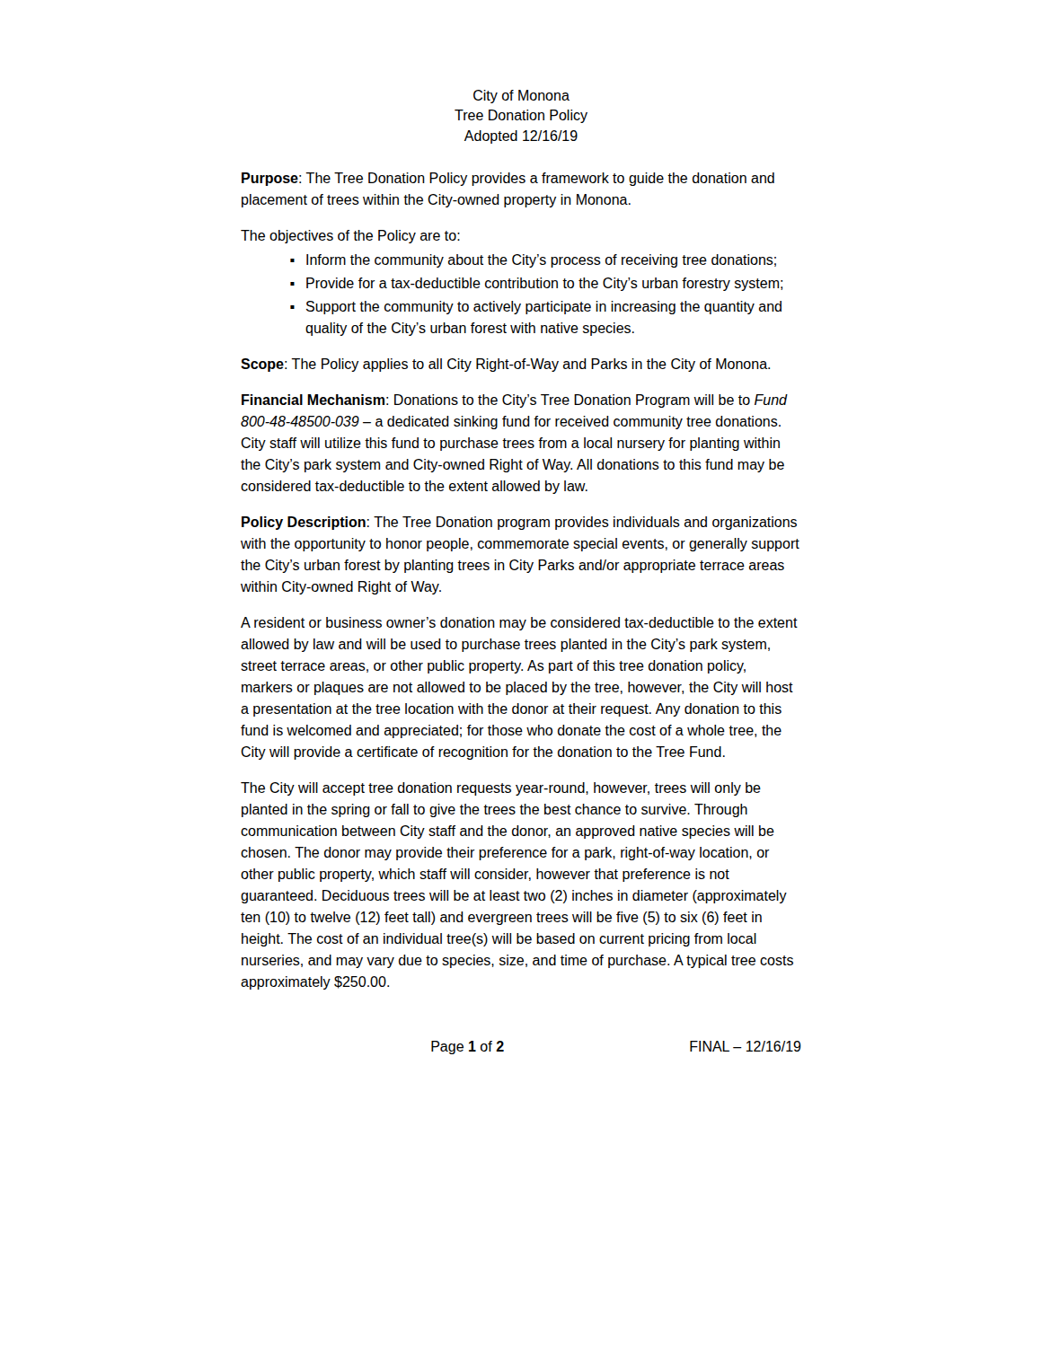City of Monona
Tree Donation Policy
Adopted 12/16/19
Purpose: The Tree Donation Policy provides a framework to guide the donation and placement of trees within the City-owned property in Monona.
The objectives of the Policy are to:
Inform the community about the City’s process of receiving tree donations;
Provide for a tax-deductible contribution to the City’s urban forestry system;
Support the community to actively participate in increasing the quantity and quality of the City’s urban forest with native species.
Scope: The Policy applies to all City Right-of-Way and Parks in the City of Monona.
Financial Mechanism: Donations to the City’s Tree Donation Program will be to Fund 800-48-48500-039 – a dedicated sinking fund for received community tree donations. City staff will utilize this fund to purchase trees from a local nursery for planting within the City’s park system and City-owned Right of Way. All donations to this fund may be considered tax-deductible to the extent allowed by law.
Policy Description: The Tree Donation program provides individuals and organizations with the opportunity to honor people, commemorate special events, or generally support the City’s urban forest by planting trees in City Parks and/or appropriate terrace areas within City-owned Right of Way.
A resident or business owner’s donation may be considered tax-deductible to the extent allowed by law and will be used to purchase trees planted in the City’s park system, street terrace areas, or other public property. As part of this tree donation policy, markers or plaques are not allowed to be placed by the tree, however, the City will host a presentation at the tree location with the donor at their request. Any donation to this fund is welcomed and appreciated; for those who donate the cost of a whole tree, the City will provide a certificate of recognition for the donation to the Tree Fund.
The City will accept tree donation requests year-round, however, trees will only be planted in the spring or fall to give the trees the best chance to survive. Through communication between City staff and the donor, an approved native species will be chosen. The donor may provide their preference for a park, right-of-way location, or other public property, which staff will consider, however that preference is not guaranteed. Deciduous trees will be at least two (2) inches in diameter (approximately ten (10) to twelve (12) feet tall) and evergreen trees will be five (5) to six (6) feet in height. The cost of an individual tree(s) will be based on current pricing from local nurseries, and may vary due to species, size, and time of purchase. A typical tree costs approximately $250.00.
Page 1 of 2 FINAL – 12/16/19